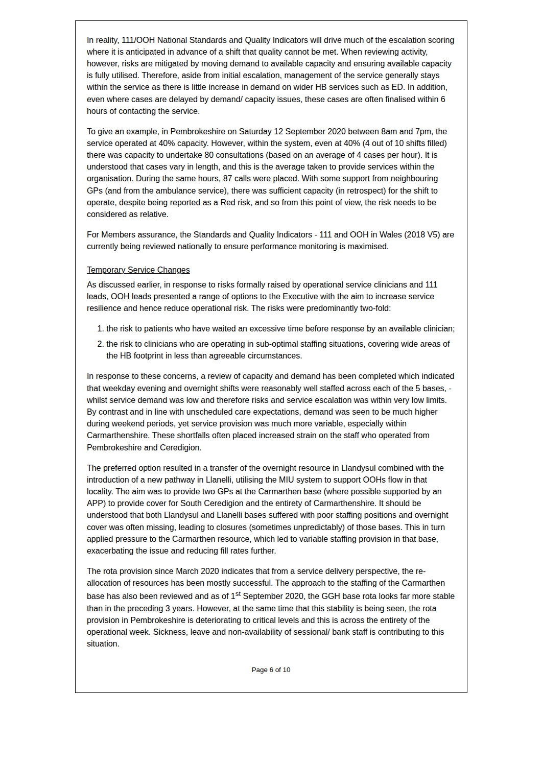In reality, 111/OOH National Standards and Quality Indicators will drive much of the escalation scoring where it is anticipated in advance of a shift that quality cannot be met. When reviewing activity, however, risks are mitigated by moving demand to available capacity and ensuring available capacity is fully utilised. Therefore, aside from initial escalation, management of the service generally stays within the service as there is little increase in demand on wider HB services such as ED. In addition, even where cases are delayed by demand/ capacity issues, these cases are often finalised within 6 hours of contacting the service.
To give an example, in Pembrokeshire on Saturday 12 September 2020 between 8am and 7pm, the service operated at 40% capacity. However, within the system, even at 40% (4 out of 10 shifts filled) there was capacity to undertake 80 consultations (based on an average of 4 cases per hour). It is understood that cases vary in length, and this is the average taken to provide services within the organisation. During the same hours, 87 calls were placed. With some support from neighbouring GPs (and from the ambulance service), there was sufficient capacity (in retrospect) for the shift to operate, despite being reported as a Red risk, and so from this point of view, the risk needs to be considered as relative.
For Members assurance, the Standards and Quality Indicators - 111 and OOH in Wales (2018 V5) are currently being reviewed nationally to ensure performance monitoring is maximised.
Temporary Service Changes
As discussed earlier, in response to risks formally raised by operational service clinicians and 111 leads, OOH leads presented a range of options to the Executive with the aim to increase service resilience and hence reduce operational risk. The risks were predominantly two-fold:
the risk to patients who have waited an excessive time before response by an available clinician;
the risk to clinicians who are operating in sub-optimal staffing situations, covering wide areas of the HB footprint in less than agreeable circumstances.
In response to these concerns, a review of capacity and demand has been completed which indicated that weekday evening and overnight shifts were reasonably well staffed across each of the 5 bases, - whilst service demand was low and therefore risks and service escalation was within very low limits. By contrast and in line with unscheduled care expectations, demand was seen to be much higher during weekend periods, yet service provision was much more variable, especially within Carmarthenshire. These shortfalls often placed increased strain on the staff who operated from Pembrokeshire and Ceredigion.
The preferred option resulted in a transfer of the overnight resource in Llandysul combined with the introduction of a new pathway in Llanelli, utilising the MIU system to support OOHs flow in that locality. The aim was to provide two GPs at the Carmarthen base (where possible supported by an APP) to provide cover for South Ceredigion and the entirety of Carmarthenshire. It should be understood that both Llandysul and Llanelli bases suffered with poor staffing positions and overnight cover was often missing, leading to closures (sometimes unpredictably) of those bases. This in turn applied pressure to the Carmarthen resource, which led to variable staffing provision in that base, exacerbating the issue and reducing fill rates further.
The rota provision since March 2020 indicates that from a service delivery perspective, the re-allocation of resources has been mostly successful. The approach to the staffing of the Carmarthen base has also been reviewed and as of 1st September 2020, the GGH base rota looks far more stable than in the preceding 3 years. However, at the same time that this stability is being seen, the rota provision in Pembrokeshire is deteriorating to critical levels and this is across the entirety of the operational week. Sickness, leave and non-availability of sessional/ bank staff is contributing to this situation.
Page 6 of 10